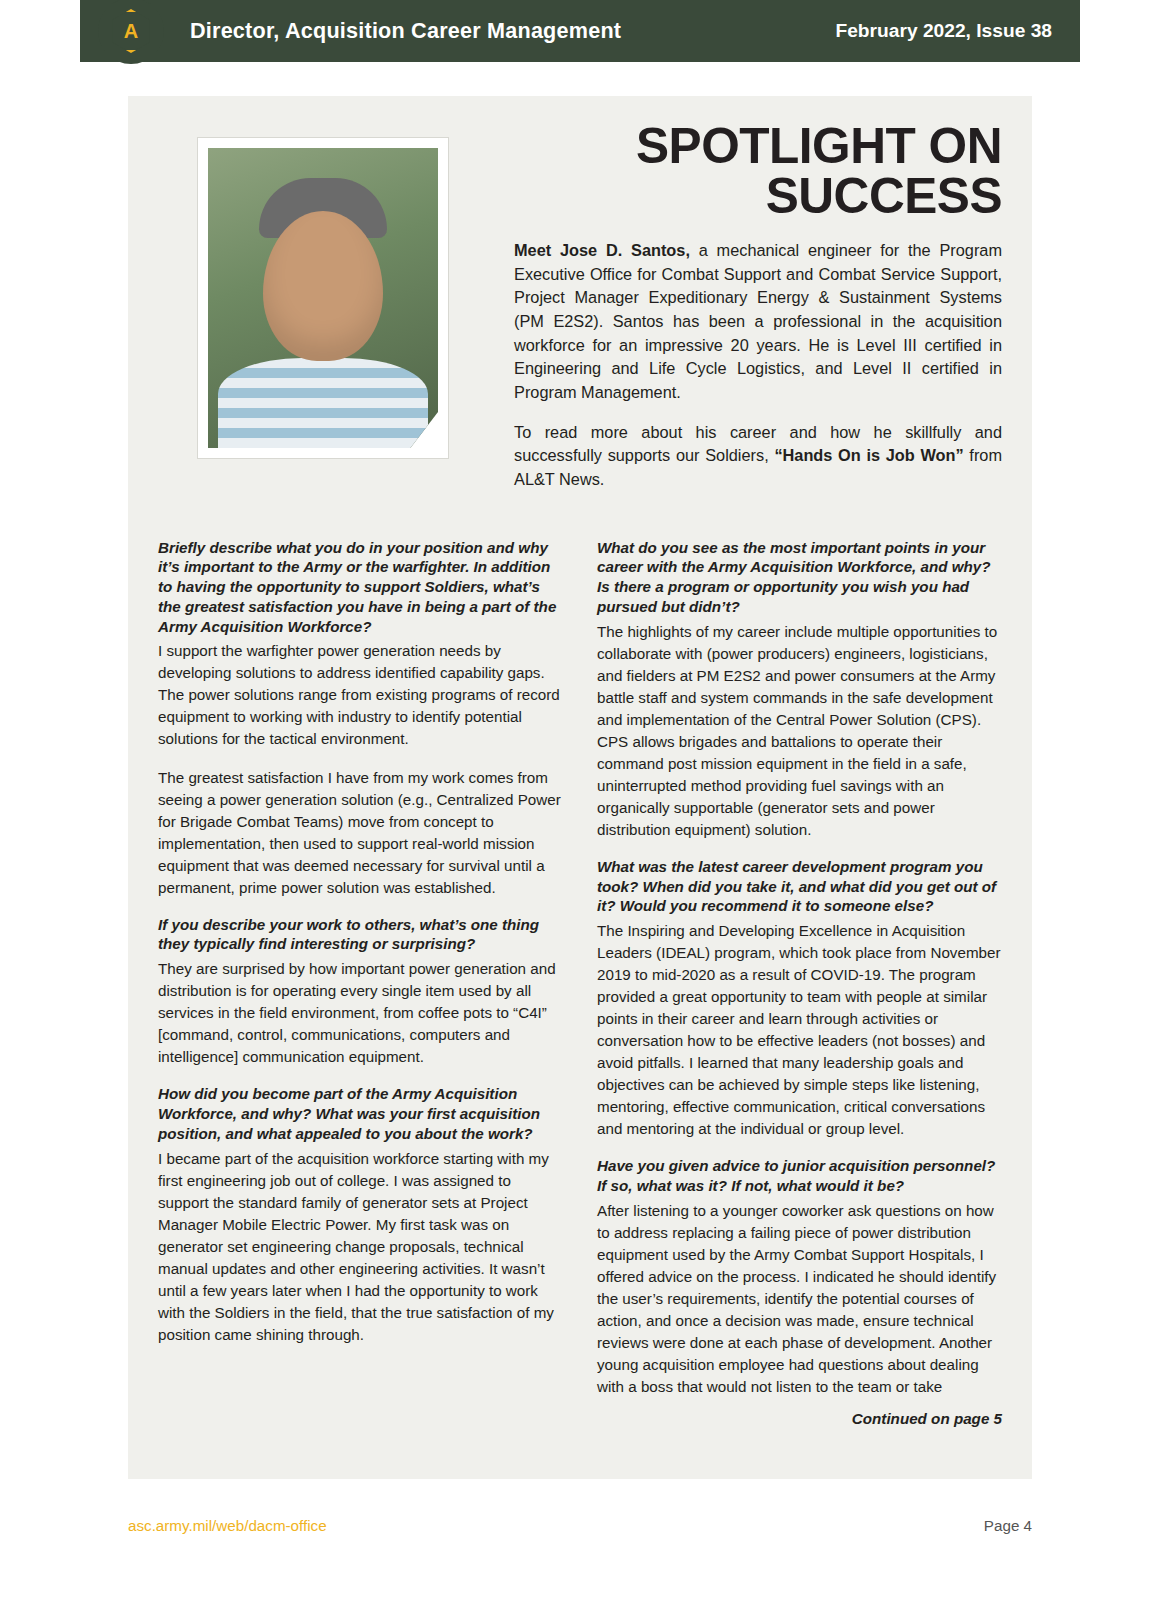A
Director, Acquisition Career Management
February 2022, Issue 38
SPOTLIGHT ON SUCCESS
Meet Jose D. Santos, a mechanical engineer for the Program Executive Office for Combat Support and Combat Service Support, Project Manager Expeditionary Energy & Sustainment Systems (PM E2S2). Santos has been a professional in the acquisition workforce for an impressive 20 years. He is Level III certified in Engineering and Life Cycle Logistics, and Level II certified in Program Management.
To read more about his career and how he skillfully and successfully supports our Soldiers, “Hands On is Job Won” from AL&T News.
Briefly describe what you do in your position and why it’s important to the Army or the warfighter. In addition to having the opportunity to support Soldiers, what’s the greatest satisfaction you have in being a part of the Army Acquisition Workforce?
I support the warfighter power generation needs by developing solutions to address identified capability gaps. The power solutions range from existing programs of record equipment to working with industry to identify potential solutions for the tactical environment.
The greatest satisfaction I have from my work comes from seeing a power generation solution (e.g., Centralized Power for Brigade Combat Teams) move from concept to implementation, then used to support real-world mission equipment that was deemed necessary for survival until a permanent, prime power solution was established.
If you describe your work to others, what’s one thing they typically find interesting or surprising?
They are surprised by how important power generation and distribution is for operating every single item used by all services in the field environment, from coffee pots to “C4I” [command, control, communications, computers and intelligence] communication equipment.
How did you become part of the Army Acquisition Workforce, and why? What was your first acquisition position, and what appealed to you about the work?
I became part of the acquisition workforce starting with my first engineering job out of college. I was assigned to support the standard family of generator sets at Project Manager Mobile Electric Power. My first task was on generator set engineering change proposals, technical manual updates and other engineering activities. It wasn’t until a few years later when I had the opportunity to work with the Soldiers in the field, that the true satisfaction of my position came shining through.
What do you see as the most important points in your career with the Army Acquisition Workforce, and why? Is there a program or opportunity you wish you had pursued but didn’t?
The highlights of my career include multiple opportunities to collaborate with (power producers) engineers, logisticians, and fielders at PM E2S2 and power consumers at the Army battle staff and system commands in the safe development and implementation of the Central Power Solution (CPS). CPS allows brigades and battalions to operate their command post mission equipment in the field in a safe, uninterrupted method providing fuel savings with an organically supportable (generator sets and power distribution equipment) solution.
What was the latest career development program you took? When did you take it, and what did you get out of it? Would you recommend it to someone else?
The Inspiring and Developing Excellence in Acquisition Leaders (IDEAL) program, which took place from November 2019 to mid-2020 as a result of COVID-19. The program provided a great opportunity to team with people at similar points in their career and learn through activities or conversation how to be effective leaders (not bosses) and avoid pitfalls. I learned that many leadership goals and objectives can be achieved by simple steps like listening, mentoring, effective communication, critical conversations and mentoring at the individual or group level.
Have you given advice to junior acquisition personnel? If so, what was it? If not, what would it be?
After listening to a younger coworker ask questions on how to address replacing a failing piece of power distribution equipment used by the Army Combat Support Hospitals, I offered advice on the process. I indicated he should identify the user’s requirements, identify the potential courses of action, and once a decision was made, ensure technical reviews were done at each phase of development. Another young acquisition employee had questions about dealing with a boss that would not listen to the team or take
Continued on page 5
asc.army.mil/web/dacm-office Page 4